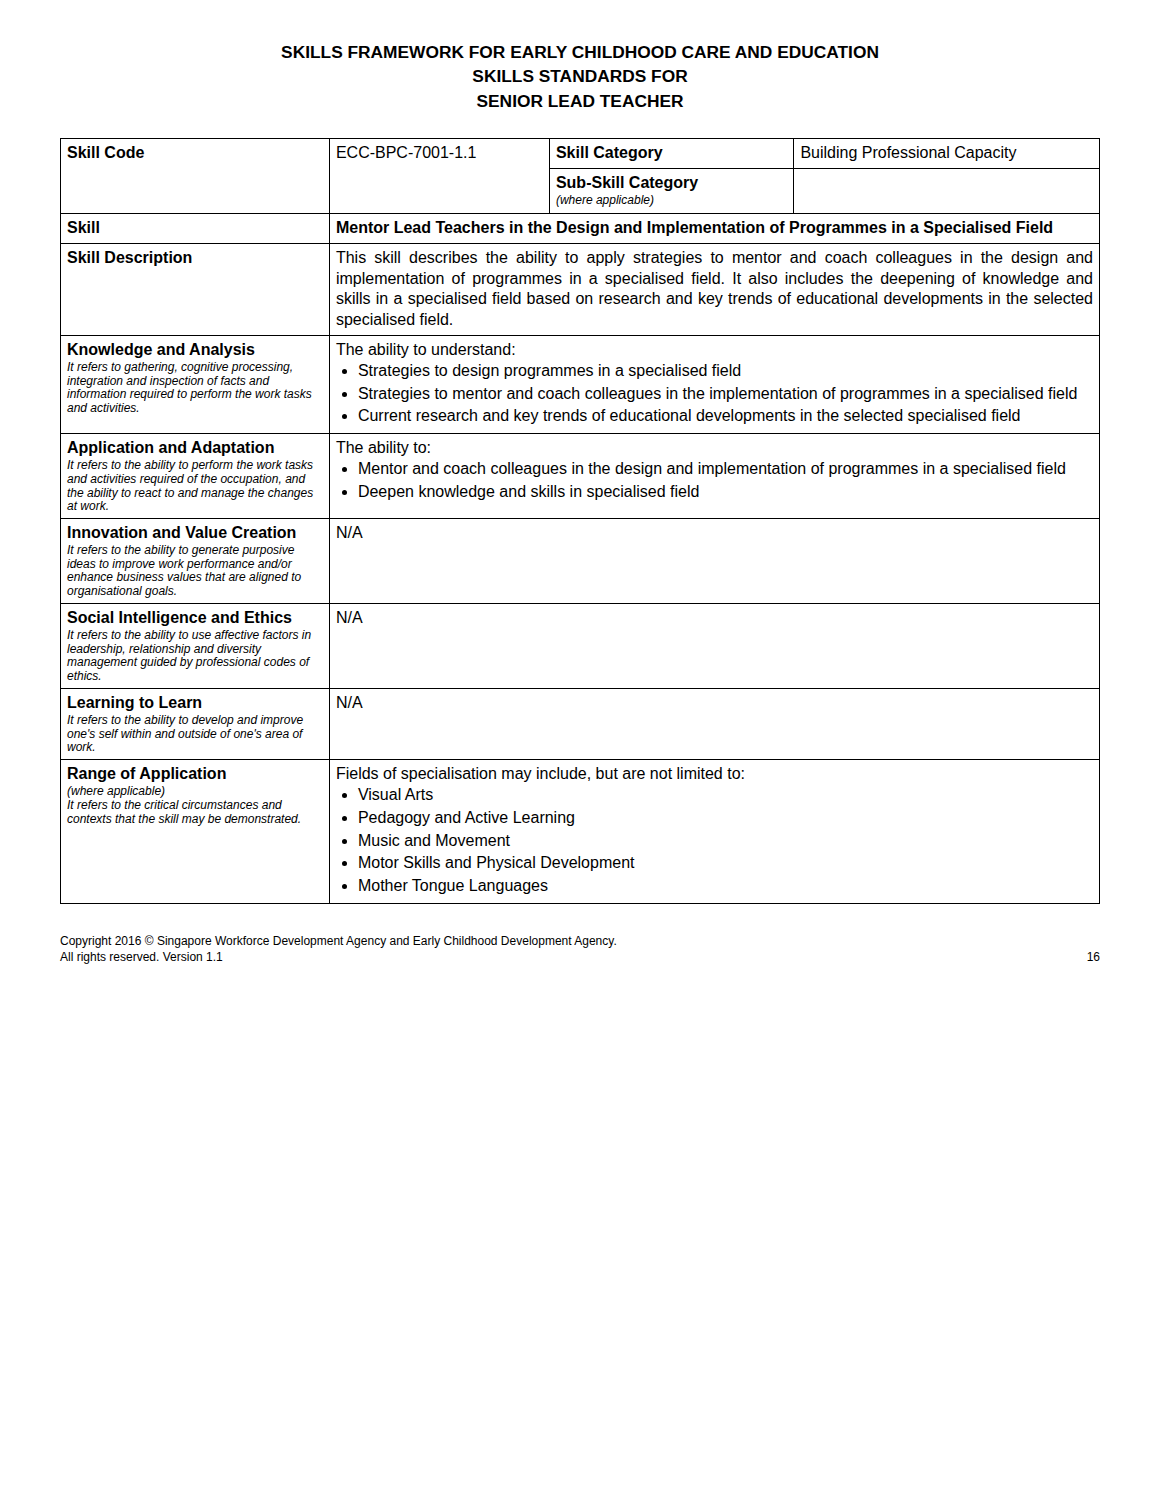SKILLS FRAMEWORK FOR EARLY CHILDHOOD CARE AND EDUCATION
SKILLS STANDARDS FOR
SENIOR LEAD TEACHER
| Skill Code | ECC-BPC-7001-1.1 | Skill Category | Building Professional Capacity |
| Sub-Skill Category (where applicable) | |
| Skill | Mentor Lead Teachers in the Design and Implementation of Programmes in a Specialised Field |
| Skill Description | This skill describes the ability to apply strategies to mentor and coach colleagues in the design and implementation of programmes in a specialised field. It also includes the deepening of knowledge and skills in a specialised field based on research and key trends of educational developments in the selected specialised field. |
| Knowledge and Analysis It refers to gathering, cognitive processing, integration and inspection of facts and information required to perform the work tasks and activities. | The ability to understand: Strategies to design programmes in a specialised field Strategies to mentor and coach colleagues in the implementation of programmes in a specialised field Current research and key trends of educational developments in the selected specialised field |
| Application and Adaptation It refers to the ability to perform the work tasks and activities required of the occupation, and the ability to react to and manage the changes at work. | The ability to: Mentor and coach colleagues in the design and implementation of programmes in a specialised field Deepen knowledge and skills in specialised field |
| Innovation and Value Creation It refers to the ability to generate purposive ideas to improve work performance and/or enhance business values that are aligned to organisational goals. | N/A |
| Social Intelligence and Ethics It refers to the ability to use affective factors in leadership, relationship and diversity management guided by professional codes of ethics. | N/A |
| Learning to Learn It refers to the ability to develop and improve one's self within and outside of one's area of work. | N/A |
| Range of Application (where applicable) It refers to the critical circumstances and contexts that the skill may be demonstrated. | Fields of specialisation may include, but are not limited to: Visual Arts Pedagogy and Active Learning Music and Movement Motor Skills and Physical Development Mother Tongue Languages |
Copyright 2016 © Singapore Workforce Development Agency and Early Childhood Development Agency.
All rights reserved. Version 1.1
16